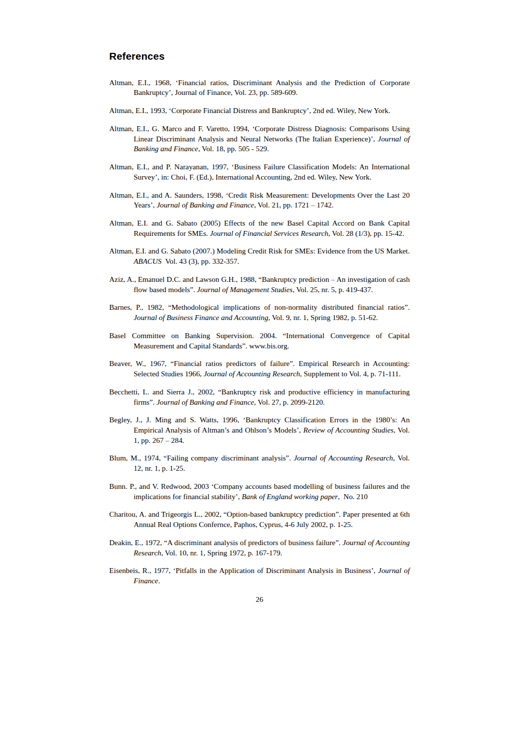References
Altman, E.I., 1968, ‘Financial ratios, Discriminant Analysis and the Prediction of Corporate Bankruptcy’, Journal of Finance, Vol. 23, pp. 589-609.
Altman, E.I., 1993, ‘Corporate Financial Distress and Bankruptcy’, 2nd ed. Wiley, New York.
Altman, E.I., G. Marco and F. Varetto, 1994, ‘Corporate Distress Diagnosis: Comparisons Using Linear Discriminant Analysis and Neural Networks (The Italian Experience)’, Journal of Banking and Finance, Vol. 18, pp. 505 - 529.
Altman, E.I., and P. Narayanan, 1997, ‘Business Failure Classification Models: An International Survey’, in: Choi, F. (Ed.), International Accounting, 2nd ed. Wiley, New York.
Altman, E.I., and A. Saunders, 1998, ‘Credit Risk Measurement: Developments Over the Last 20 Years’, Journal of Banking and Finance, Vol. 21, pp. 1721 – 1742.
Altman, E.I. and G. Sabato (2005) Effects of the new Basel Capital Accord on Bank Capital Requirements for SMEs. Journal of Financial Services Research, Vol. 28 (1/3), pp. 15-42.
Altman, E.I. and G. Sabato (2007.) Modeling Credit Risk for SMEs: Evidence from the US Market. ABACUS Vol. 43 (3), pp. 332-357.
Aziz, A., Emanuel D.C. and Lawson G.H., 1988, “Bankruptcy prediction – An investigation of cash flow based models”. Journal of Management Studies, Vol. 25, nr. 5, p. 419-437.
Barnes, P., 1982, “Methodological implications of non-normality distributed financial ratios”. Journal of Business Finance and Accounting, Vol. 9, nr. 1, Spring 1982, p. 51-62.
Basel Committee on Banking Supervision. 2004. “International Convergence of Capital Measurement and Capital Standards”. www.bis.org.
Beaver, W., 1967, “Financial ratios predictors of failure”. Empirical Research in Accounting: Selected Studies 1966, Journal of Accounting Research, Supplement to Vol. 4, p. 71-111.
Becchetti, L. and Sierra J., 2002, “Bankruptcy risk and productive efficiency in manufacturing firms”. Journal of Banking and Finance, Vol. 27, p. 2099-2120.
Begley, J., J. Ming and S. Watts, 1996, ‘Bankruptcy Classification Errors in the 1980’s: An Empirical Analysis of Altman’s and Ohlson’s Models’, Review of Accounting Studies, Vol. 1, pp. 267 – 284.
Blum, M., 1974, “Failing company discriminant analysis”. Journal of Accounting Research, Vol. 12, nr. 1, p. 1-25.
Bunn. P., and V. Redwood, 2003 ‘Company accounts based modelling of business failures and the implications for financial stability’, Bank of England working paper, No. 210
Charitou, A. and Trigeorgis L., 2002, “Option-based bankruptcy prediction”. Paper presented at 6th Annual Real Options Confernce, Paphos, Cyprus, 4-6 July 2002, p. 1-25.
Deakin, E., 1972, “A discriminant analysis of predictors of business failure”. Journal of Accounting Research, Vol. 10, nr. 1, Spring 1972, p. 167-179.
Eisenbeis, R., 1977, ‘Pitfalls in the Application of Discriminant Analysis in Business’, Journal of Finance.
26